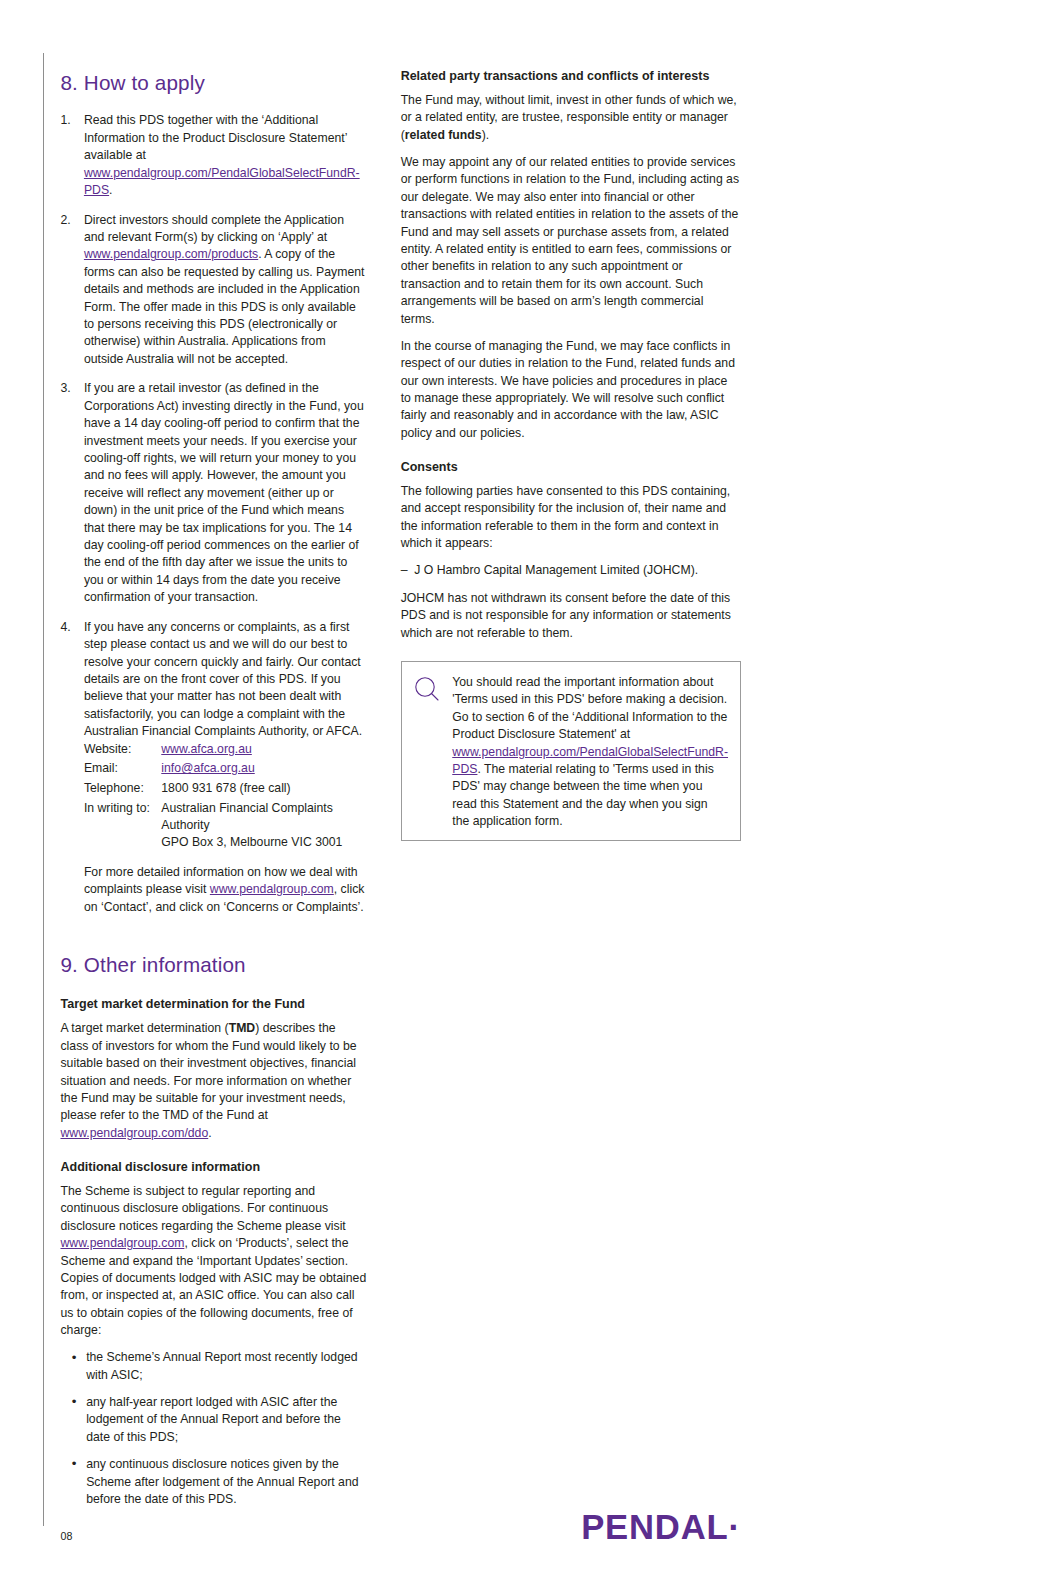8. How to apply
Read this PDS together with the ‘Additional Information to the Product Disclosure Statement’ available at www.pendalgroup.com/PendalGlobalSelectFundR-PDS.
Direct investors should complete the Application and relevant Form(s) by clicking on ‘Apply’ at www.pendalgroup.com/products. A copy of the forms can also be requested by calling us. Payment details and methods are included in the Application Form. The offer made in this PDS is only available to persons receiving this PDS (electronically or otherwise) within Australia. Applications from outside Australia will not be accepted.
If you are a retail investor (as defined in the Corporations Act) investing directly in the Fund, you have a 14 day cooling-off period to confirm that the investment meets your needs. If you exercise your cooling-off rights, we will return your money to you and no fees will apply. However, the amount you receive will reflect any movement (either up or down) in the unit price of the Fund which means that there may be tax implications for you. The 14 day cooling-off period commences on the earlier of the end of the fifth day after we issue the units to you or within 14 days from the date you receive confirmation of your transaction.
If you have any concerns or complaints, as a first step please contact us and we will do our best to resolve your concern quickly and fairly. Our contact details are on the front cover of this PDS. If you believe that your matter has not been dealt with satisfactorily, you can lodge a complaint with the Australian Financial Complaints Authority, or AFCA.
| Website: | www.afca.org.au |
| Email: | info@afca.org.au |
| Telephone: | 1800 931 678 (free call) |
| In writing to: | Australian Financial Complaints Authority GPO Box 3, Melbourne VIC 3001 |
For more detailed information on how we deal with complaints please visit www.pendalgroup.com, click on ‘Contact’, and click on ‘Concerns or Complaints’.
9. Other information
Target market determination for the Fund
A target market determination (TMD) describes the class of investors for whom the Fund would likely to be suitable based on their investment objectives, financial situation and needs. For more information on whether the Fund may be suitable for your investment needs, please refer to the TMD of the Fund at www.pendalgroup.com/ddo.
Additional disclosure information
The Scheme is subject to regular reporting and continuous disclosure obligations. For continuous disclosure notices regarding the Scheme please visit www.pendalgroup.com, click on ‘Products’, select the Scheme and expand the ‘Important Updates’ section. Copies of documents lodged with ASIC may be obtained from, or inspected at, an ASIC office. You can also call us to obtain copies of the following documents, free of charge:
the Scheme’s Annual Report most recently lodged with ASIC;
any half-year report lodged with ASIC after the lodgement of the Annual Report and before the date of this PDS;
any continuous disclosure notices given by the Scheme after lodgement of the Annual Report and before the date of this PDS.
Related party transactions and conflicts of interests
The Fund may, without limit, invest in other funds of which we, or a related entity, are trustee, responsible entity or manager (related funds).
We may appoint any of our related entities to provide services or perform functions in relation to the Fund, including acting as our delegate. We may also enter into financial or other transactions with related entities in relation to the assets of the Fund and may sell assets or purchase assets from, a related entity. A related entity is entitled to earn fees, commissions or other benefits in relation to any such appointment or transaction and to retain them for its own account. Such arrangements will be based on arm’s length commercial terms.
In the course of managing the Fund, we may face conflicts in respect of our duties in relation to the Fund, related funds and our own interests. We have policies and procedures in place to manage these appropriately. We will resolve such conflict fairly and reasonably and in accordance with the law, ASIC policy and our policies.
Consents
The following parties have consented to this PDS containing, and accept responsibility for the inclusion of, their name and the information referable to them in the form and context in which it appears:
– J O Hambro Capital Management Limited (JOHCM).
JOHCM has not withdrawn its consent before the date of this PDS and is not responsible for any information or statements which are not referable to them.
You should read the important information about 'Terms used in this PDS' before making a decision. Go to section 6 of the ‘Additional Information to the Product Disclosure Statement' at www.pendalgroup.com/PendalGlobalSelectFundR-PDS. The material relating to 'Terms used in this PDS' may change between the time when you read this Statement and the day when you sign the application form.
08
PENDAL·